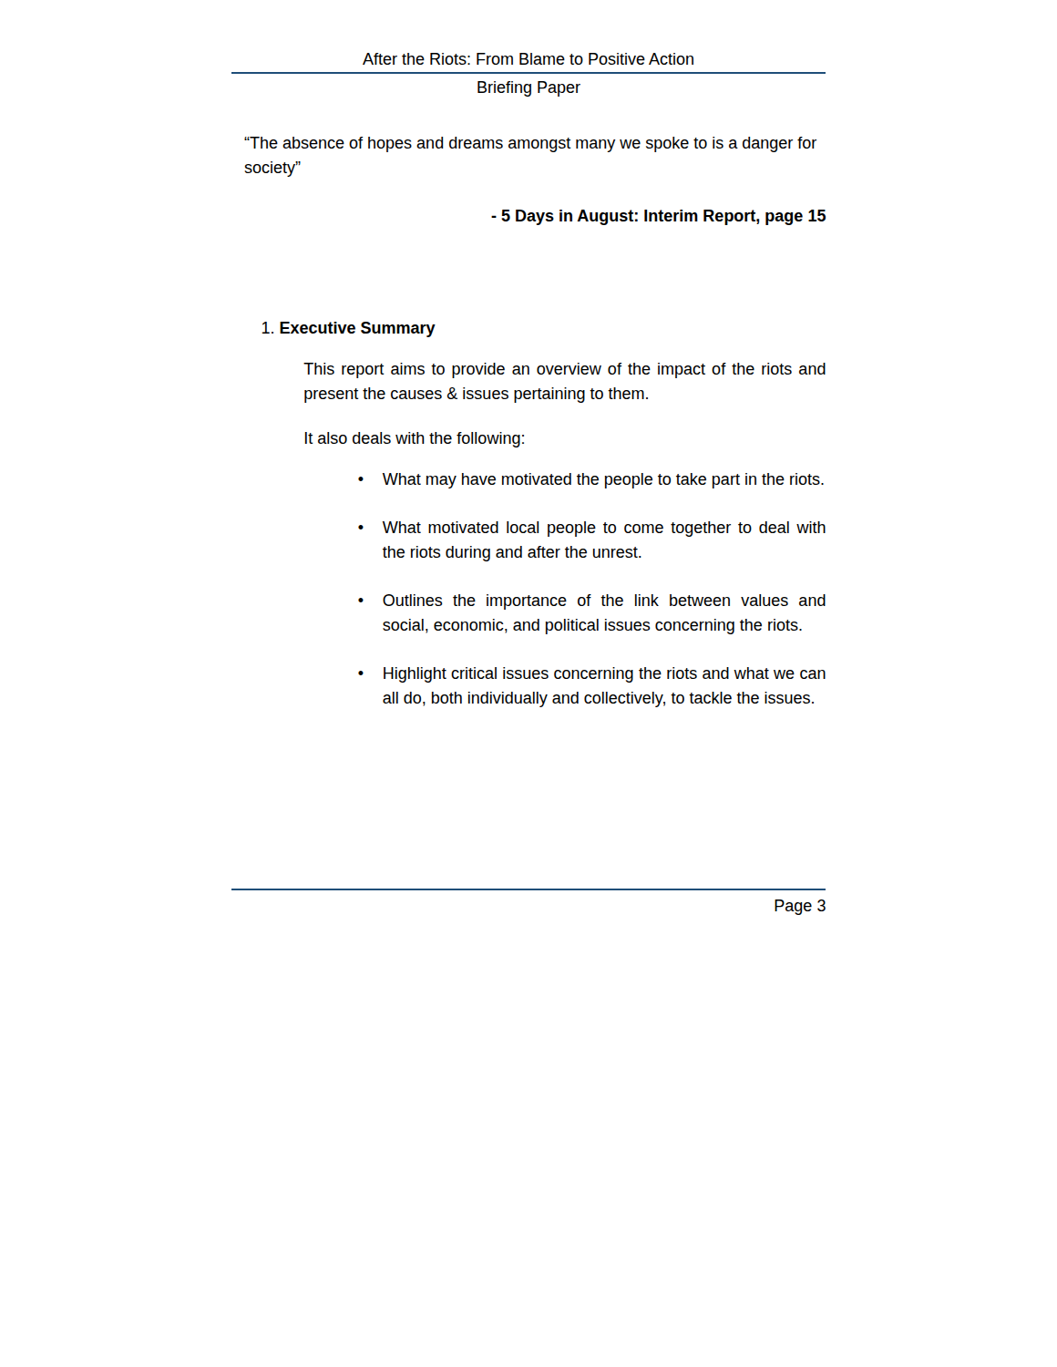After the Riots: From Blame to Positive Action
Briefing Paper
“The absence of hopes and dreams amongst many we spoke to is a danger for society”
- 5 Days in August: Interim Report, page 15
Executive Summary
This report aims to provide an overview of the impact of the riots and present the causes & issues pertaining to them.
It also deals with the following:
What may have motivated the people to take part in the riots.
What motivated local people to come together to deal with the riots during and after the unrest.
Outlines the importance of the link between values and social, economic, and political issues concerning the riots.
Highlight critical issues concerning the riots and what we can all do, both individually and collectively, to tackle the issues.
Page 3